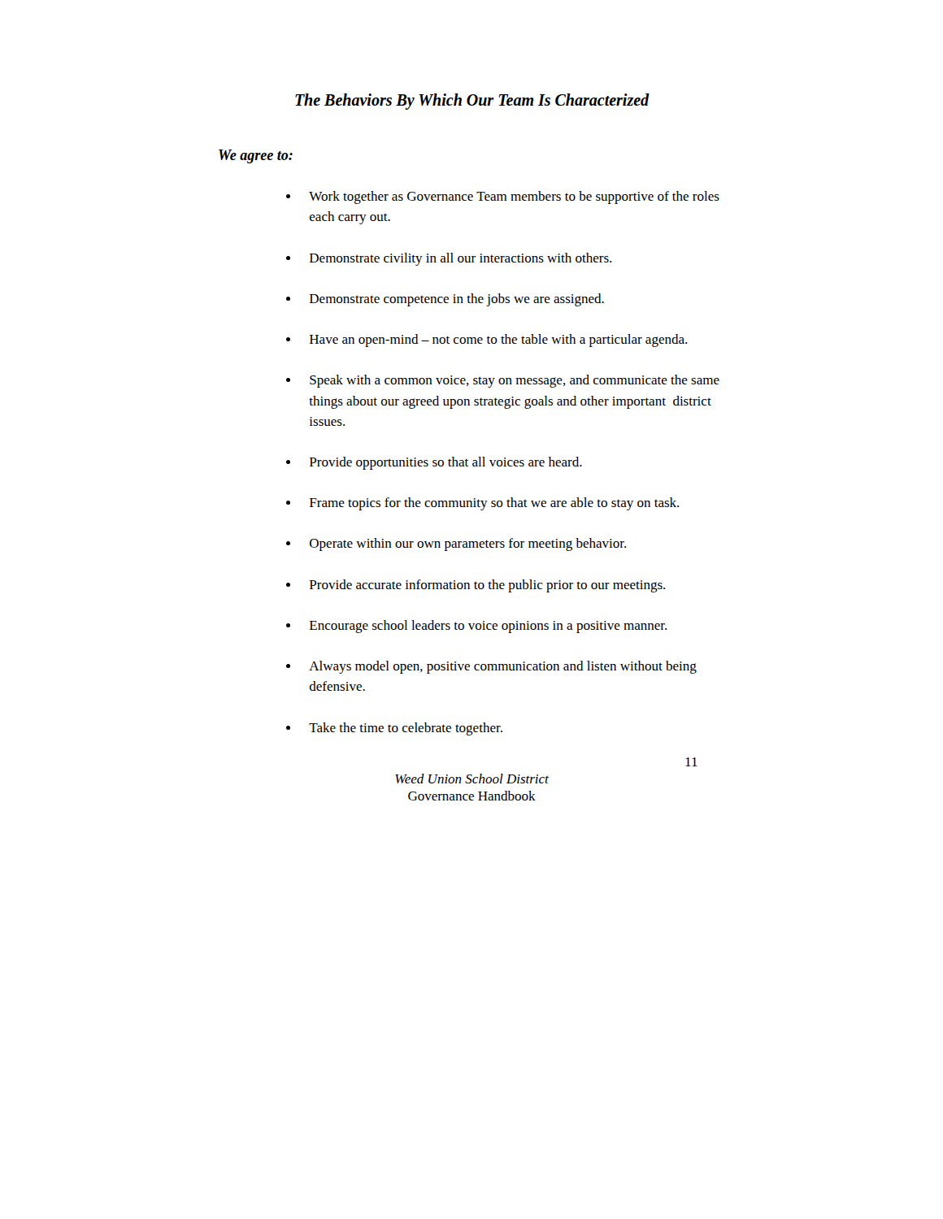The Behaviors By Which Our Team Is Characterized
We agree to:
Work together as Governance Team members to be supportive of the roles each carry out.
Demonstrate civility in all our interactions with others.
Demonstrate competence in the jobs we are assigned.
Have an open-mind – not come to the table with a particular agenda.
Speak with a common voice, stay on message, and communicate the same things about our agreed upon strategic goals and other important district issues.
Provide opportunities so that all voices are heard.
Frame topics for the community so that we are able to stay on task.
Operate within our own parameters for meeting behavior.
Provide accurate information to the public prior to our meetings.
Encourage school leaders to voice opinions in a positive manner.
Always model open, positive communication and listen without being defensive.
Take the time to celebrate together.
11
Weed Union School District
Governance Handbook